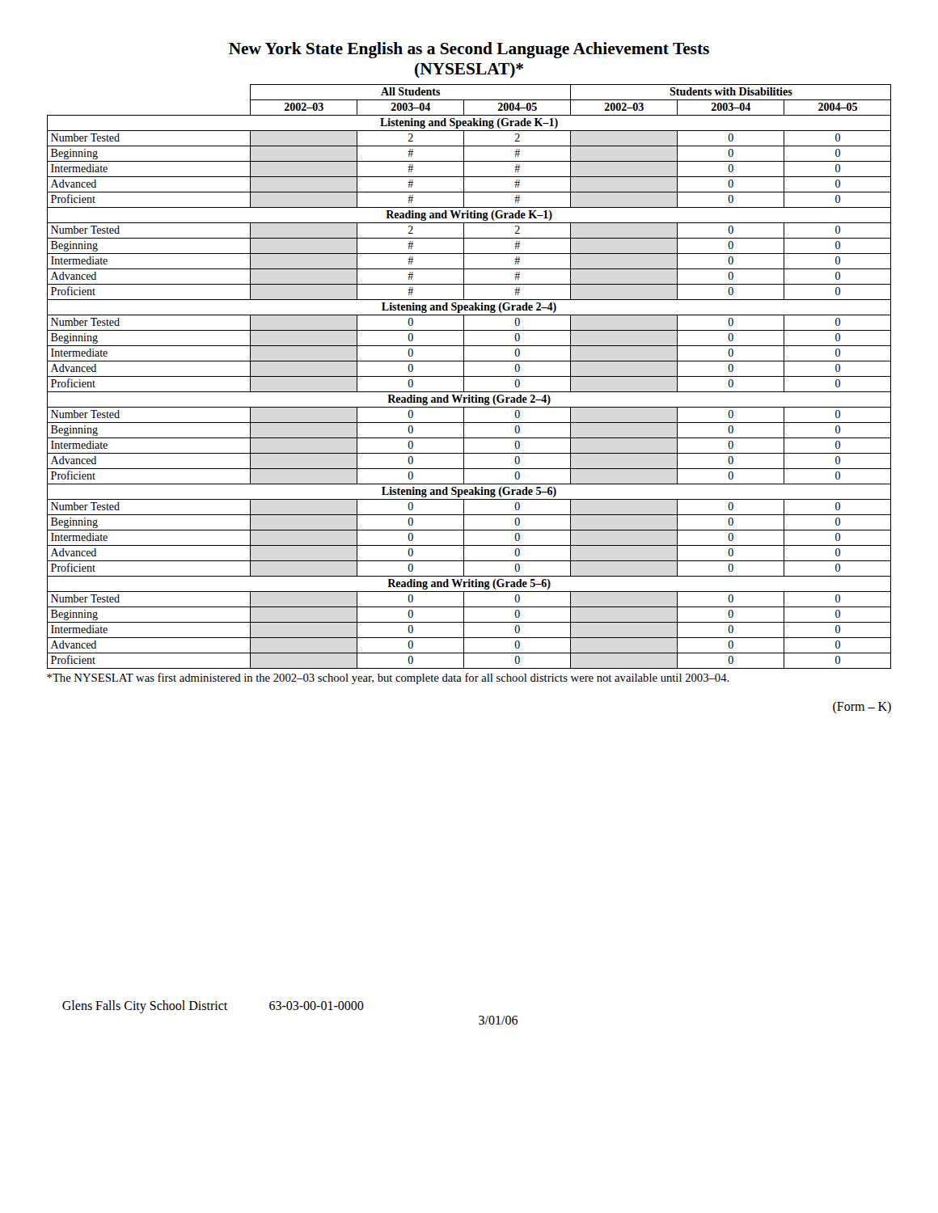New York State English as a Second Language Achievement Tests
(NYSESLAT)*
| | All Students | Students with Disabilities |
| --- | --- | --- |
| | 2002–03 | 2003–04 | 2004–05 | 2002–03 | 2003–04 | 2004–05 |
| Listening and Speaking (Grade K–1) |
| Number Tested | | 2 | 2 | | 0 | 0 |
| Beginning | | # | # | | 0 | 0 |
| Intermediate | | # | # | | 0 | 0 |
| Advanced | | # | # | | 0 | 0 |
| Proficient | | # | # | | 0 | 0 |
| Reading and Writing (Grade K–1) |
| Number Tested | | 2 | 2 | | 0 | 0 |
| Beginning | | # | # | | 0 | 0 |
| Intermediate | | # | # | | 0 | 0 |
| Advanced | | # | # | | 0 | 0 |
| Proficient | | # | # | | 0 | 0 |
| Listening and Speaking (Grade 2–4) |
| Number Tested | | 0 | 0 | | 0 | 0 |
| Beginning | | 0 | 0 | | 0 | 0 |
| Intermediate | | 0 | 0 | | 0 | 0 |
| Advanced | | 0 | 0 | | 0 | 0 |
| Proficient | | 0 | 0 | | 0 | 0 |
| Reading and Writing (Grade 2–4) |
| Number Tested | | 0 | 0 | | 0 | 0 |
| Beginning | | 0 | 0 | | 0 | 0 |
| Intermediate | | 0 | 0 | | 0 | 0 |
| Advanced | | 0 | 0 | | 0 | 0 |
| Proficient | | 0 | 0 | | 0 | 0 |
| Listening and Speaking (Grade 5–6) |
| Number Tested | | 0 | 0 | | 0 | 0 |
| Beginning | | 0 | 0 | | 0 | 0 |
| Intermediate | | 0 | 0 | | 0 | 0 |
| Advanced | | 0 | 0 | | 0 | 0 |
| Proficient | | 0 | 0 | | 0 | 0 |
| Reading and Writing (Grade 5–6) |
| Number Tested | | 0 | 0 | | 0 | 0 |
| Beginning | | 0 | 0 | | 0 | 0 |
| Intermediate | | 0 | 0 | | 0 | 0 |
| Advanced | | 0 | 0 | | 0 | 0 |
| Proficient | | 0 | 0 | | 0 | 0 |
*The NYSESLAT was first administered in the 2002–03 school year, but complete data for all school districts were not available until 2003–04.
(Form – K)
Glens Falls City School District 63-03-00-01-0000
3/01/06